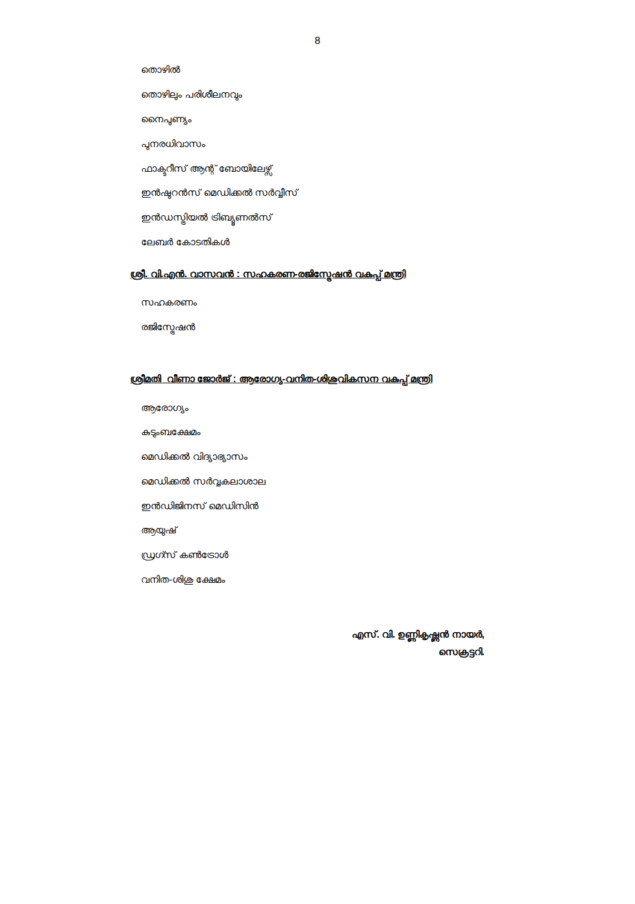8
തൊഴിൽ
തൊഴിലും പരിശീലനവും
നൈപുണ്യം
പുനരധിവാസം
ഫാക്ടറീസ് ആന്റ് ബോയിലേഴ്സ്
ഇൻഷുറൻസ് മെഡിക്കൽ സർവ്വീസ്
ഇൻഡസ്ട്രിയൽ ട്രിബ്യൂണൽസ്
ലേബർ കോടതികൾ
ശ്രീ. വി.എൻ. വാസവൻ : സഹകരണ-രജിസ്ട്രേഷൻ വകുപ്പ് മന്ത്രി
സഹകരണം
രജിസ്ട്രേഷൻ
ശ്രീമതി വീണാ ജോർജ് : ആരോഗ്യ-വനിത-ശിശുവികസന വകുപ്പ് മന്ത്രി
ആരോഗ്യം
കുടുംബക്ഷേമം
മെഡിക്കൽ വിദ്യാഭ്യാസം
മെഡിക്കൽ സർവ്വകലാശാല
ഇൻഡിജിനസ് മെഡിസിൻ
ആയുഷ്
ഡ്രഗ്സ് കൺട്രോൾ
വനിത-ശിശു ക്ഷേമം
എസ്. വി. ഉണ്ണികൃഷ്ണൻ നായർ,
സെക്രട്ടറി.